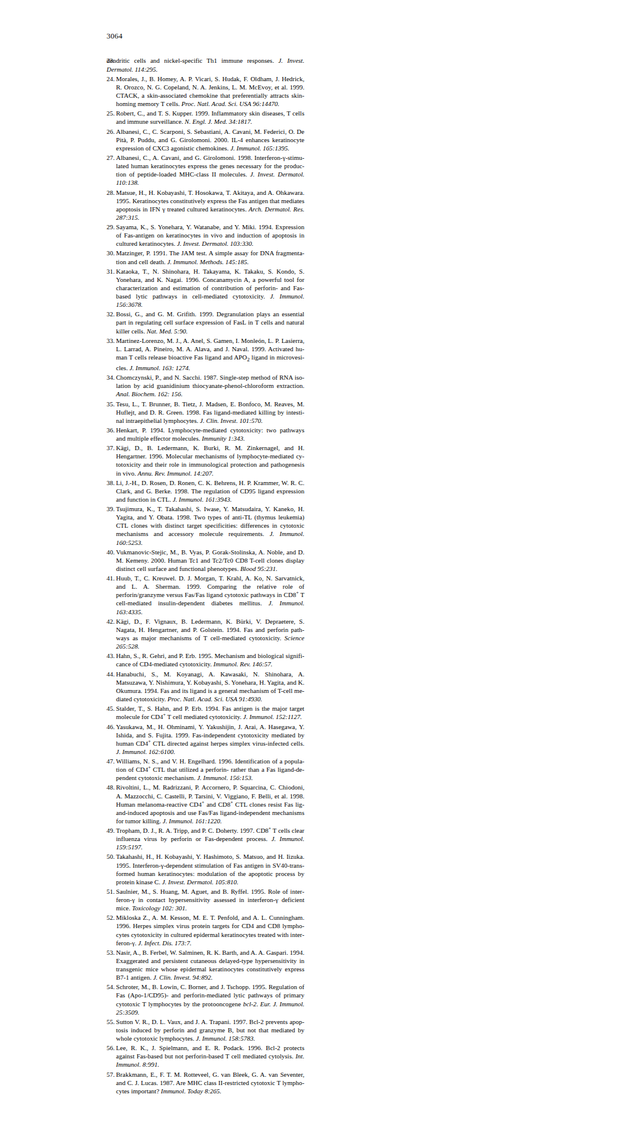3064
dendritic cells and nickel-specific Th1 immune responses. J. Invest. Dermatol. 114:295.
Morales, J., B. Homey, A. P. Vicari, S. Hudak, F. Oldham, J. Hedrick, R. Orozco, N. G. Copeland, N. A. Jenkins, L. M. McEvoy, et al. 1999. CTACK, a skin-associated chemokine that preferentially attracts skin-homing memory T cells. Proc. Natl. Acad. Sci. USA 96:14470.
Robert, C., and T. S. Kupper. 1999. Inflammatory skin diseases, T cells and immune surveillance. N. Engl. J. Med. 34:1817.
Albanesi, C., C. Scarponi, S. Sebastiani, A. Cavani, M. Federici, O. De Pità, P. Puddu, and G. Girolomoni. 2000. IL-4 enhances keratinocyte expression of CXC3 agonistic chemokines. J. Immunol. 165:1395.
Albanesi, C., A. Cavani, and G. Girolomoni. 1998. Interferon-γ-stimulated human keratinocytes express the genes necessary for the production of peptide-loaded MHC-class II molecules. J. Invest. Dermatol. 110:138.
Matsue, H., H. Kobayashi, T. Hosokawa, T. Akitaya, and A. Ohkawara. 1995. Keratinocytes constitutively express the Fas antigen that mediates apoptosis in IFN γ treated cultured keratinocytes. Arch. Dermatol. Res. 287:315.
Sayama, K., S. Yonehara, Y. Watanabe, and Y. Miki. 1994. Expression of Fas-antigen on keratinocytes in vivo and induction of apoptosis in cultured keratinocytes. J. Invest. Dermatol. 103:330.
Matzinger, P. 1991. The JAM test. A simple assay for DNA fragmentation and cell death. J. Immunol. Methods. 145:185.
Kataoka, T., N. Shinohara, H. Takayama, K. Takaku, S. Kondo, S. Yonehara, and K. Nagai. 1996. Concanamycin A, a powerful tool for characterization and estimation of contribution of perforin- and Fas-based lytic pathways in cell-mediated cytotoxicity. J. Immunol. 156:3678.
Bossi, G., and G. M. Grifith. 1999. Degranulation plays an essential part in regulating cell surface expression of FasL in T cells and natural killer cells. Nat. Med. 5:90.
Martinez-Lorenzo, M. J., A. Anel, S. Gamen, I. Monleón, L. P. Lasierra, L. Larrad, A. Pineiro, M. A. Alava, and J. Naval. 1999. Activated human T cells release bioactive Fas ligand and APO2 ligand in microvesicles. J. Immunol. 163: 1274.
Chomczynski, P., and N. Sacchi. 1987. Single-step method of RNA isolation by acid guanidinium thiocyanate-phenol-chloroform extraction. Anal. Biochem. 162: 156.
Tesu, L., T. Brunner, B. Tietz, J. Madsen, E. Bonfoco, M. Reaves, M. Huflejt, and D. R. Green. 1998. Fas ligand-mediated killing by intestinal intraepithelial lymphocytes. J. Clin. Invest. 101:570.
Henkart, P. 1994. Lymphocyte-mediated cytotoxicity: two pathways and multiple effector molecules. Immunity 1:343.
Kägi, D., B. Ledermann, K. Burki, R. M. Zinkernagel, and H. Hengartner. 1996. Molecular mechanisms of lymphocyte-mediated cytotoxicity and their role in immunological protection and pathogenesis in vivo. Annu. Rev. Immunol. 14:207.
Li, J.-H., D. Rosen, D. Ronen, C. K. Behrens, H. P. Krammer, W. R. C. Clark, and G. Berke. 1998. The regulation of CD95 ligand expression and function in CTL. J. Immunol. 161:3943.
Tsujimura, K., T. Takahashi, S. Iwase, Y. Matsudaira, Y. Kaneko, H. Yagita, and Y. Obata. 1998. Two types of anti-TL (thymus leukemia) CTL clones with distinct target specificities: differences in cytotoxic mechanisms and accessory molecule requirements. J. Immunol. 160:5253.
Vukmanovic-Stejic, M., B. Vyas, P. Gorak-Stolinska, A. Noble, and D. M. Kemeny. 2000. Human Tc1 and Tc2/Tc0 CD8 T-cell clones display distinct cell surface and functional phenotypes. Blood 95:231.
Huub, T., C. Kreuwel. D. J. Morgan, T. Krahl, A. Ko, N. Sarvatnick, and L. A. Sherman. 1999. Comparing the relative role of perforin/granzyme versus Fas/Fas ligand cytotoxic pathways in CD8+ T cell-mediated insulin-dependent diabetes mellitus. J. Immunol. 163:4335.
Kägi, D., F. Vignaux, B. Ledermann, K. Bürki, V. Depraetere, S. Nagata, H. Hengartner, and P. Golstein. 1994. Fas and perforin pathways as major mechanisms of T cell-mediated cytotoxicity. Science 265:528.
Hahn, S., R. Gehri, and P. Erb. 1995. Mechanism and biological significance of CD4-mediated cytotoxicity. Immunol. Rev. 146:57.
Hanabuchi, S., M. Koyanagi, A. Kawasaki, N. Shinohara, A. Matsuzawa, Y. Nishimura, Y. Kobayashi, S. Yonehara, H. Yagita, and K. Okumura. 1994. Fas and its ligand is a general mechanism of T-cell mediated cytotoxicity. Proc. Natl. Acad. Sci. USA 91:4930.
Stalder, T., S. Hahn, and P. Erb. 1994. Fas antigen is the major target molecule for CD4+ T cell mediated cytotoxicity. J. Immunol. 152:1127.
Yasukawa, M., H. Ohminami, Y. Yakushijin, J. Arai, A. Hasegawa, Y. Ishida, and S. Fujita. 1999. Fas-independent cytotoxicity mediated by human CD4+ CTL directed against herpes simplex virus-infected cells. J. Immunol. 162:6100.
Williams, N. S., and V. H. Engelhard. 1996. Identification of a population of CD4+ CTL that utilized a perforin- rather than a Fas ligand-dependent cytotoxic mechanism. J. Immunol. 156:153.
Rivoltini, L., M. Radrizzani, P. Accornero, P. Squarcina, C. Chiodoni, A. Mazzocchi, C. Castelli, P. Tarsini, V. Viggiano, F. Belli, et al. 1998. Human melanoma-reactive CD4+ and CD8+ CTL clones resist Fas ligand-induced apoptosis and use Fas/Fas ligand-independent mechanisms for tumor killing. J. Immunol. 161:1220.
Tropham, D. J., R. A. Tripp, and P. C. Doherty. 1997. CD8+ T cells clear influenza virus by perforin or Fas-dependent process. J. Immunol. 159:5197.
Takahashi, H., H. Kobayashi, Y. Hashimoto, S. Matsuo, and H. Iizuka. 1995. Interferon-γ-dependent stimulation of Fas antigen in SV40-transformed human keratinocytes: modulation of the apoptotic process by protein kinase C. J. Invest. Dermatol. 105:810.
Saulnier, M., S. Huang, M. Aguet, and B. Ryffel. 1995. Role of interferon-γ in contact hypersensitivity assessed in interferon-γ deficient mice. Toxicology 102: 301.
Mikloska Z., A. M. Kesson, M. E. T. Penfold, and A. L. Cunningham. 1996. Herpes simplex virus protein targets for CD4 and CD8 lymphocytes cytotoxicity in cultured epidermal keratinocytes treated with interferon-γ. J. Infect. Dis. 173:7.
Nasir, A., B. Ferbel, W. Salminen, R. K. Barth, and A. A. Gaspari. 1994. Exaggerated and persistent cutaneous delayed-type hypersensitivity in transgenic mice whose epidermal keratinocytes constitutively express B7-1 antigen. J. Clin. Invest. 94:892.
Schroter, M., B. Lowin, C. Borner, and J. Tschopp. 1995. Regulation of Fas (Apo-1/CD95)- and perforin-mediated lytic pathways of primary cytotoxic T lymphocytes by the protooncogene bcl-2. Eur. J. Immunol. 25:3509.
Sutton V. R., D. L. Vaux, and J. A. Trapani. 1997. Bcl-2 prevents apoptosis induced by perforin and granzyme B, but not that mediated by whole cytotoxic lymphocytes. J. Immunol. 158:5783.
Lee, R. K., J. Spielmann, and E. R. Podack. 1996. Bcl-2 protects against Fas-based but not perforin-based T cell mediated cytolysis. Int. Immunol. 8:991.
Brakkmann, E., F. T. M. Rotteveel, G. van Bleek, G. A. van Seventer, and C. J. Lucas. 1987. Are MHC class II-restricted cytotoxic T lymphocytes important? Immunol. Today 8:265.